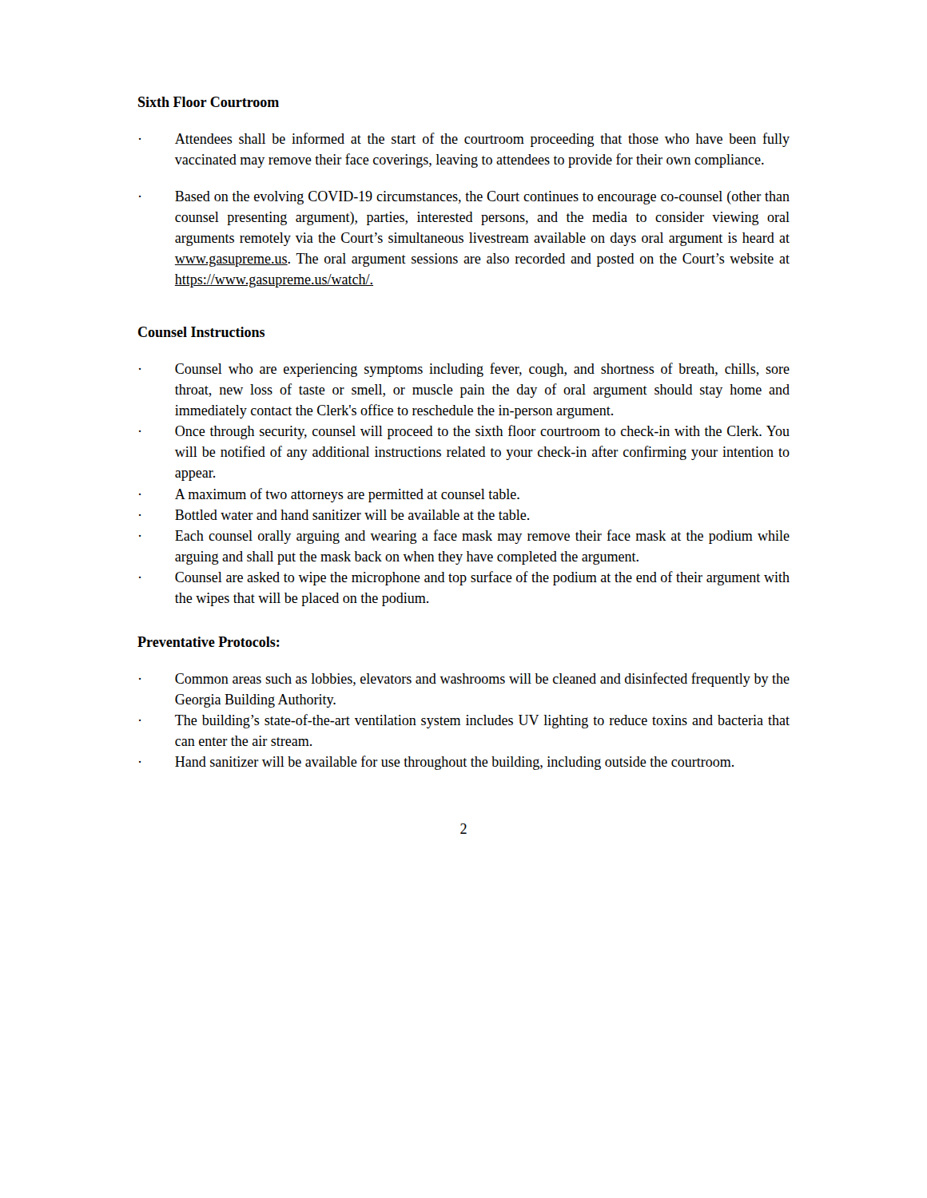Sixth Floor Courtroom
· Attendees shall be informed at the start of the courtroom proceeding that those who have been fully vaccinated may remove their face coverings, leaving to attendees to provide for their own compliance.
· Based on the evolving COVID-19 circumstances, the Court continues to encourage co-counsel (other than counsel presenting argument), parties, interested persons, and the media to consider viewing oral arguments remotely via the Court’s simultaneous livestream available on days oral argument is heard at www.gasupreme.us. The oral argument sessions are also recorded and posted on the Court’s website at https://www.gasupreme.us/watch/.
Counsel Instructions
· Counsel who are experiencing symptoms including fever, cough, and shortness of breath, chills, sore throat, new loss of taste or smell, or muscle pain the day of oral argument should stay home and immediately contact the Clerk's office to reschedule the in-person argument.
· Once through security, counsel will proceed to the sixth floor courtroom to check-in with the Clerk. You will be notified of any additional instructions related to your check-in after confirming your intention to appear.
· A maximum of two attorneys are permitted at counsel table.
· Bottled water and hand sanitizer will be available at the table.
· Each counsel orally arguing and wearing a face mask may remove their face mask at the podium while arguing and shall put the mask back on when they have completed the argument.
· Counsel are asked to wipe the microphone and top surface of the podium at the end of their argument with the wipes that will be placed on the podium.
Preventative Protocols:
· Common areas such as lobbies, elevators and washrooms will be cleaned and disinfected frequently by the Georgia Building Authority.
· The building’s state-of-the-art ventilation system includes UV lighting to reduce toxins and bacteria that can enter the air stream.
· Hand sanitizer will be available for use throughout the building, including outside the courtroom.
2